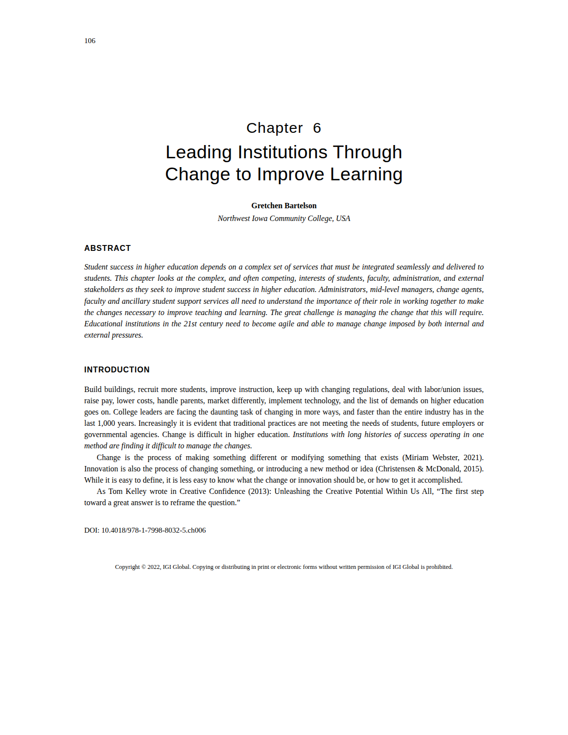106
Chapter 6
Leading Institutions Through
Change to Improve Learning
Gretchen Bartelson
Northwest Iowa Community College, USA
ABSTRACT
Student success in higher education depends on a complex set of services that must be integrated seamlessly and delivered to students. This chapter looks at the complex, and often competing, interests of students, faculty, administration, and external stakeholders as they seek to improve student success in higher education. Administrators, mid-level managers, change agents, faculty and ancillary student support services all need to understand the importance of their role in working together to make the changes necessary to improve teaching and learning. The great challenge is managing the change that this will require. Educational institutions in the 21st century need to become agile and able to manage change imposed by both internal and external pressures.
INTRODUCTION
Build buildings, recruit more students, improve instruction, keep up with changing regulations, deal with labor/union issues, raise pay, lower costs, handle parents, market differently, implement technology, and the list of demands on higher education goes on. College leaders are facing the daunting task of changing in more ways, and faster than the entire industry has in the last 1,000 years. Increasingly it is evident that traditional practices are not meeting the needs of students, future employers or governmental agencies. Change is difficult in higher education. Institutions with long histories of success operating in one method are finding it difficult to manage the changes.
Change is the process of making something different or modifying something that exists (Miriam Webster, 2021). Innovation is also the process of changing something, or introducing a new method or idea (Christensen & McDonald, 2015). While it is easy to define, it is less easy to know what the change or innovation should be, or how to get it accomplished.
As Tom Kelley wrote in Creative Confidence (2013): Unleashing the Creative Potential Within Us All, “The first step toward a great answer is to reframe the question.”
DOI: 10.4018/978-1-7998-8032-5.ch006
Copyright © 2022, IGI Global. Copying or distributing in print or electronic forms without written permission of IGI Global is prohibited.